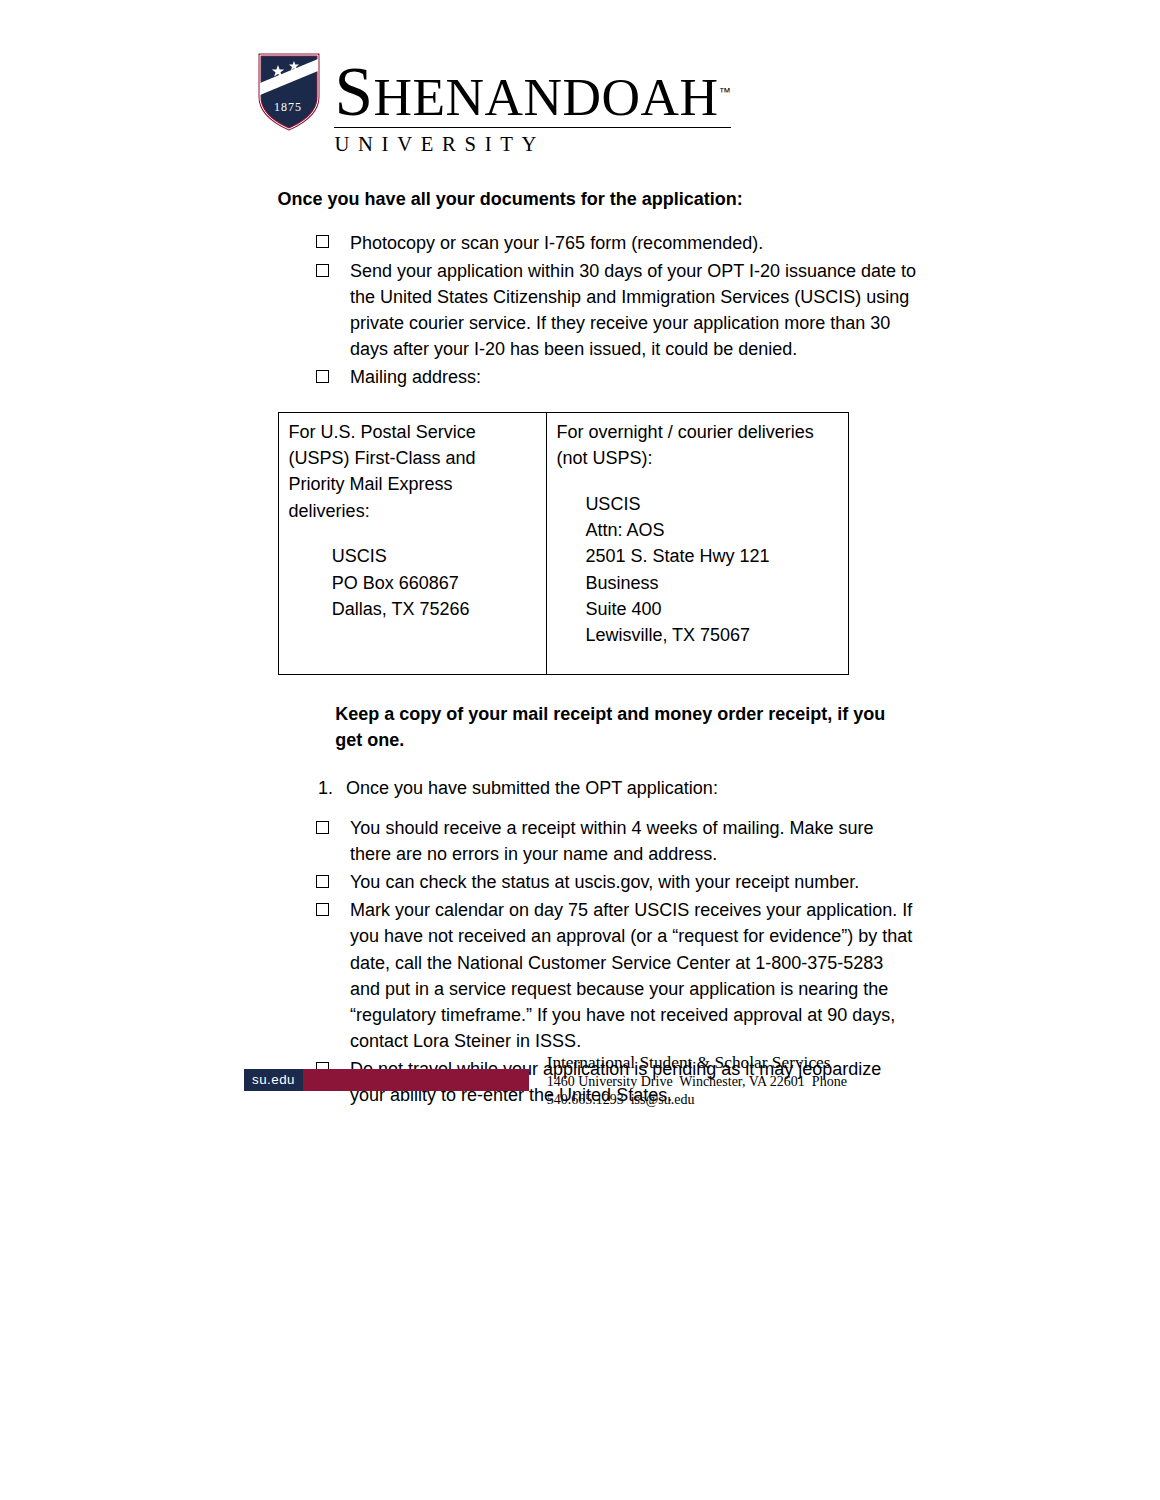1875
SHENANDOAH™
UNIVERSITY
Once you have all your documents for the application:
Photocopy or scan your I-765 form (recommended).
Send your application within 30 days of your OPT I-20 issuance date to the United States Citizenship and Immigration Services (USCIS) using private courier service. If they receive your application more than 30 days after your I-20 has been issued, it could be denied.
Mailing address:
| For U.S. Postal Service (USPS) First-Class and Priority Mail Express deliveries: USCIS PO Box 660867 Dallas, TX 75266 | For overnight / courier deliveries (not USPS): USCIS Attn: AOS 2501 S. State Hwy 121 Business Suite 400 Lewisville, TX 75067 |
Keep a copy of your mail receipt and money order receipt, if you get one.
Once you have submitted the OPT application:
You should receive a receipt within 4 weeks of mailing. Make sure there are no errors in your name and address.
You can check the status at uscis.gov, with your receipt number.
Mark your calendar on day 75 after USCIS receives your application. If you have not received an approval (or a “request for evidence”) by that date, call the National Customer Service Center at 1-800-375-5283 and put in a service request because your application is nearing the “regulatory timeframe.” If you have not received approval at 90 days, contact Lora Steiner in ISSS.
Do not travel while your application is pending as it may jeopardize your ability to re-enter the United States.
su.edu
International Student & Scholar Services
1460 University Drive Winchester, VA 22601 Phone 540.665.1293 iss@su.edu